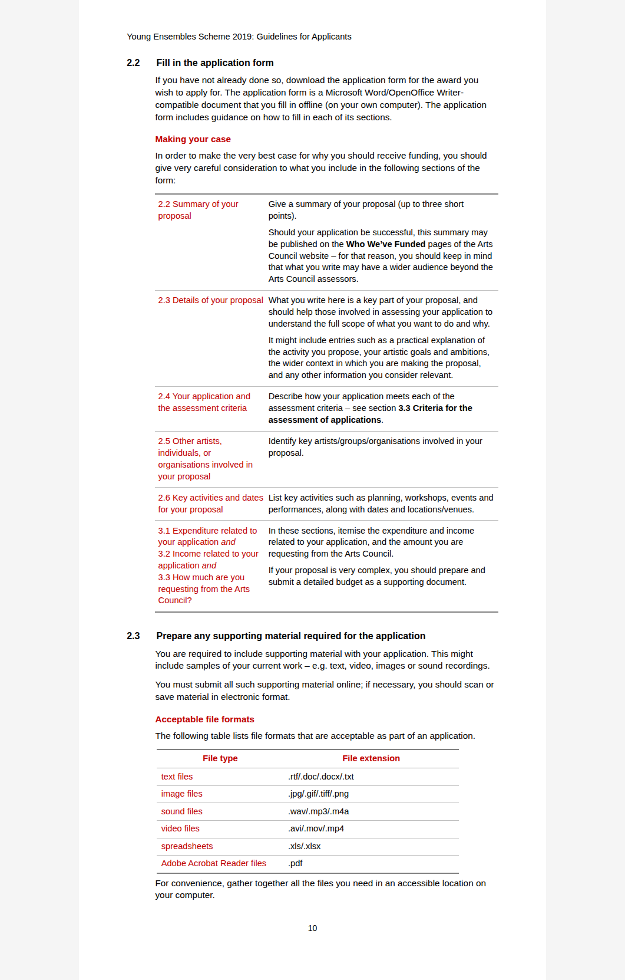Young Ensembles Scheme 2019: Guidelines for Applicants
2.2 Fill in the application form
If you have not already done so, download the application form for the award you wish to apply for. The application form is a Microsoft Word/OpenOffice Writer-compatible document that you fill in offline (on your own computer). The application form includes guidance on how to fill in each of its sections.
Making your case
In order to make the very best case for why you should receive funding, you should give very careful consideration to what you include in the following sections of the form:
| 2.2 Summary of your proposal | Give a summary of your proposal (up to three short points). Should your application be successful, this summary may be published on the Who We’ve Funded pages of the Arts Council website – for that reason, you should keep in mind that what you write may have a wider audience beyond the Arts Council assessors. |
| 2.3 Details of your proposal | What you write here is a key part of your proposal, and should help those involved in assessing your application to understand the full scope of what you want to do and why. It might include entries such as a practical explanation of the activity you propose, your artistic goals and ambitions, the wider context in which you are making the proposal, and any other information you consider relevant. |
| 2.4 Your application and the assessment criteria | Describe how your application meets each of the assessment criteria – see section 3.3 Criteria for the assessment of applications . |
| 2.5 Other artists, individuals, or organisations involved in your proposal | Identify key artists/groups/organisations involved in your proposal. |
| 2.6 Key activities and dates for your proposal | List key activities such as planning, workshops, events and performances, along with dates and locations/venues. |
| 3.1 Expenditure related to your application and 3.2 Income related to your application and 3.3 How much are you requesting from the Arts Council? | In these sections, itemise the expenditure and income related to your application, and the amount you are requesting from the Arts Council. If your proposal is very complex, you should prepare and submit a detailed budget as a supporting document. |
2.3 Prepare any supporting material required for the application
You are required to include supporting material with your application. This might include samples of your current work – e.g. text, video, images or sound recordings.
You must submit all such supporting material online; if necessary, you should scan or save material in electronic format.
Acceptable file formats
The following table lists file formats that are acceptable as part of an application.
| File type | File extension |
| --- | --- |
| text files | .rtf/.doc/.docx/.txt |
| image files | .jpg/.gif/.tiff/.png |
| sound files | .wav/.mp3/.m4a |
| video files | .avi/.mov/.mp4 |
| spreadsheets | .xls/.xlsx |
| Adobe Acrobat Reader files | .pdf |
For convenience, gather together all the files you need in an accessible location on your computer.
10